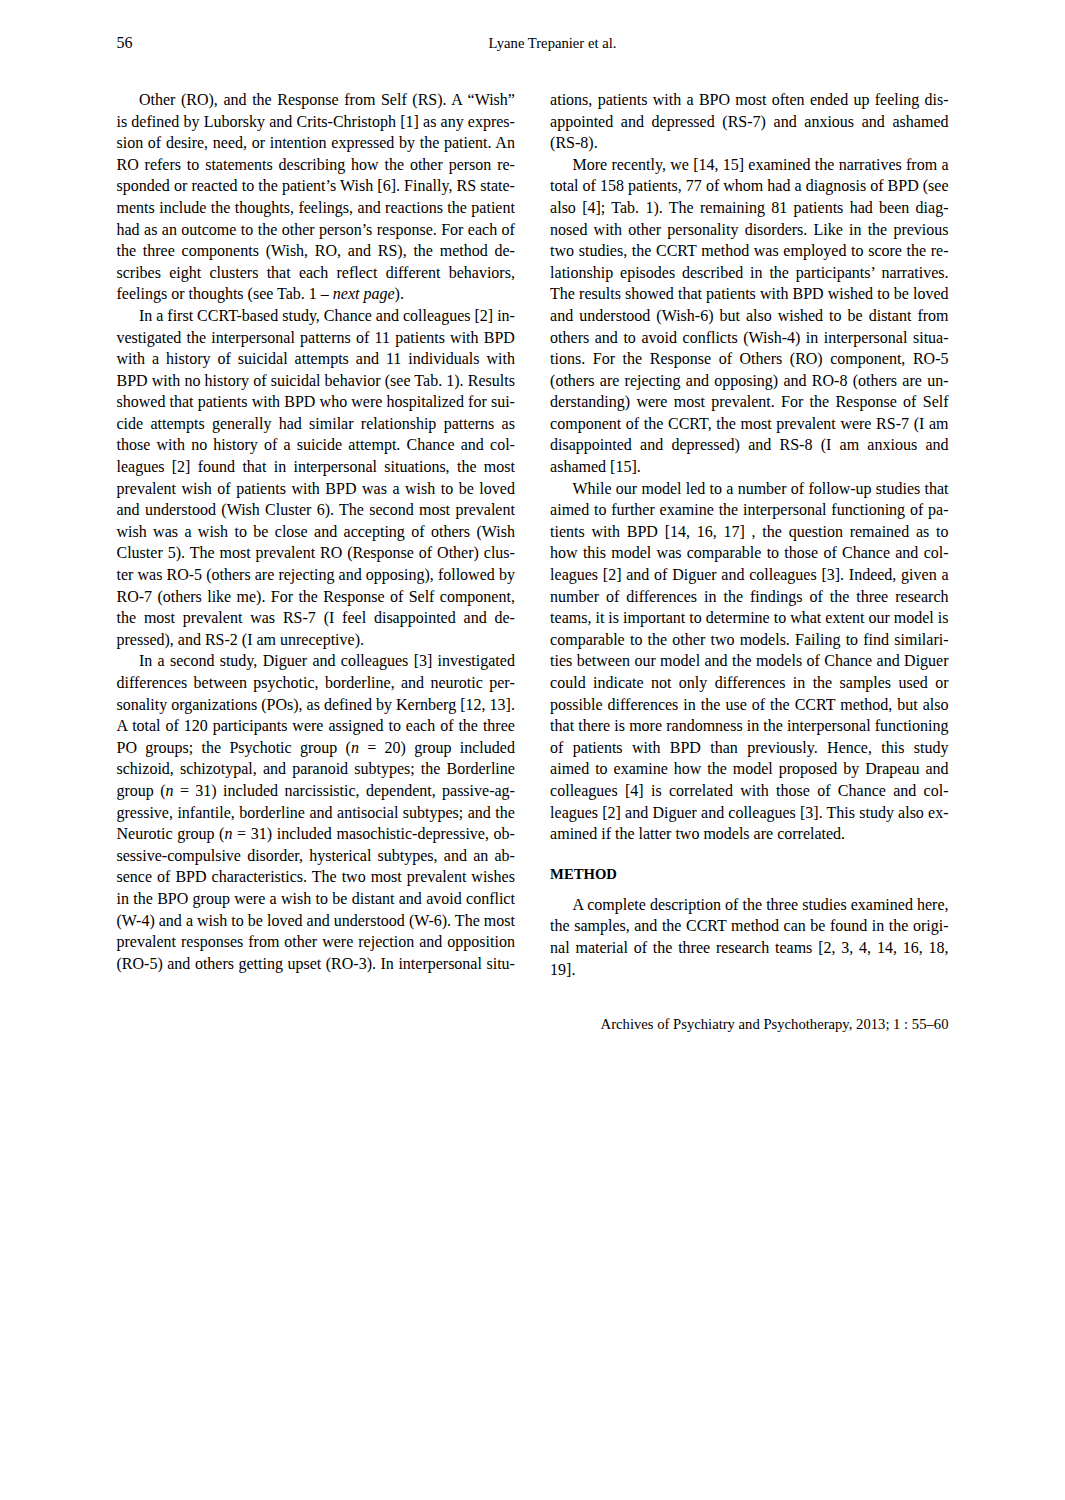56 Lyane Trepanier et al.
Other (RO), and the Response from Self (RS). A “Wish” is defined by Luborsky and Crits-Christoph [1] as any expression of desire, need, or intention expressed by the patient. An RO refers to statements describing how the other person responded or reacted to the patient’s Wish [6]. Finally, RS statements include the thoughts, feelings, and reactions the patient had as an outcome to the other person’s response. For each of the three components (Wish, RO, and RS), the method describes eight clusters that each reflect different behaviors, feelings or thoughts (see Tab. 1 – next page).
In a first CCRT-based study, Chance and colleagues [2] investigated the interpersonal patterns of 11 patients with BPD with a history of suicidal attempts and 11 individuals with BPD with no history of suicidal behavior (see Tab. 1). Results showed that patients with BPD who were hospitalized for suicide attempts generally had similar relationship patterns as those with no history of a suicide attempt. Chance and colleagues [2] found that in interpersonal situations, the most prevalent wish of patients with BPD was a wish to be loved and understood (Wish Cluster 6). The second most prevalent wish was a wish to be close and accepting of others (Wish Cluster 5). The most prevalent RO (Response of Other) cluster was RO-5 (others are rejecting and opposing), followed by RO-7 (others like me). For the Response of Self component, the most prevalent was RS-7 (I feel disappointed and depressed), and RS-2 (I am unreceptive).
In a second study, Diguer and colleagues [3] investigated differences between psychotic, borderline, and neurotic personality organizations (POs), as defined by Kernberg [12, 13]. A total of 120 participants were assigned to each of the three PO groups; the Psychotic group (n = 20) group included schizoid, schizotypal, and paranoid subtypes; the Borderline group (n = 31) included narcissistic, dependent, passive-aggressive, infantile, borderline and antisocial subtypes; and the Neurotic group (n = 31) included masochistic-depressive, obsessive-compulsive disorder, hysterical subtypes, and an absence of BPD characteristics. The two most prevalent wishes in the BPO group were a wish to be distant and avoid conflict (W-4) and a wish to be loved and understood (W-6). The most prevalent responses from other were rejection and opposition (RO-5) and others getting upset (RO-3). In interpersonal situations, patients with a BPO most often ended up feeling disappointed and depressed (RS-7) and anxious and ashamed (RS-8).
More recently, we [14, 15] examined the narratives from a total of 158 patients, 77 of whom had a diagnosis of BPD (see also [4]; Tab. 1). The remaining 81 patients had been diagnosed with other personality disorders. Like in the previous two studies, the CCRT method was employed to score the relationship episodes described in the participants’ narratives. The results showed that patients with BPD wished to be loved and understood (Wish-6) but also wished to be distant from others and to avoid conflicts (Wish-4) in interpersonal situations. For the Response of Others (RO) component, RO-5 (others are rejecting and opposing) and RO-8 (others are understanding) were most prevalent. For the Response of Self component of the CCRT, the most prevalent were RS-7 (I am disappointed and depressed) and RS-8 (I am anxious and ashamed [15].
While our model led to a number of follow-up studies that aimed to further examine the interpersonal functioning of patients with BPD [14, 16, 17] , the question remained as to how this model was comparable to those of Chance and colleagues [2] and of Diguer and colleagues [3]. Indeed, given a number of differences in the findings of the three research teams, it is important to determine to what extent our model is comparable to the other two models. Failing to find similarities between our model and the models of Chance and Diguer could indicate not only differences in the samples used or possible differences in the use of the CCRT method, but also that there is more randomness in the interpersonal functioning of patients with BPD than previously. Hence, this study aimed to examine how the model proposed by Drapeau and colleagues [4] is correlated with those of Chance and colleagues [2] and Diguer and colleagues [3]. This study also examined if the latter two models are correlated.
Method
A complete description of the three studies examined here, the samples, and the CCRT method can be found in the original material of the three research teams [2, 3, 4, 14, 16, 18, 19].
Archives of Psychiatry and Psychotherapy, 2013; 1 : 55–60